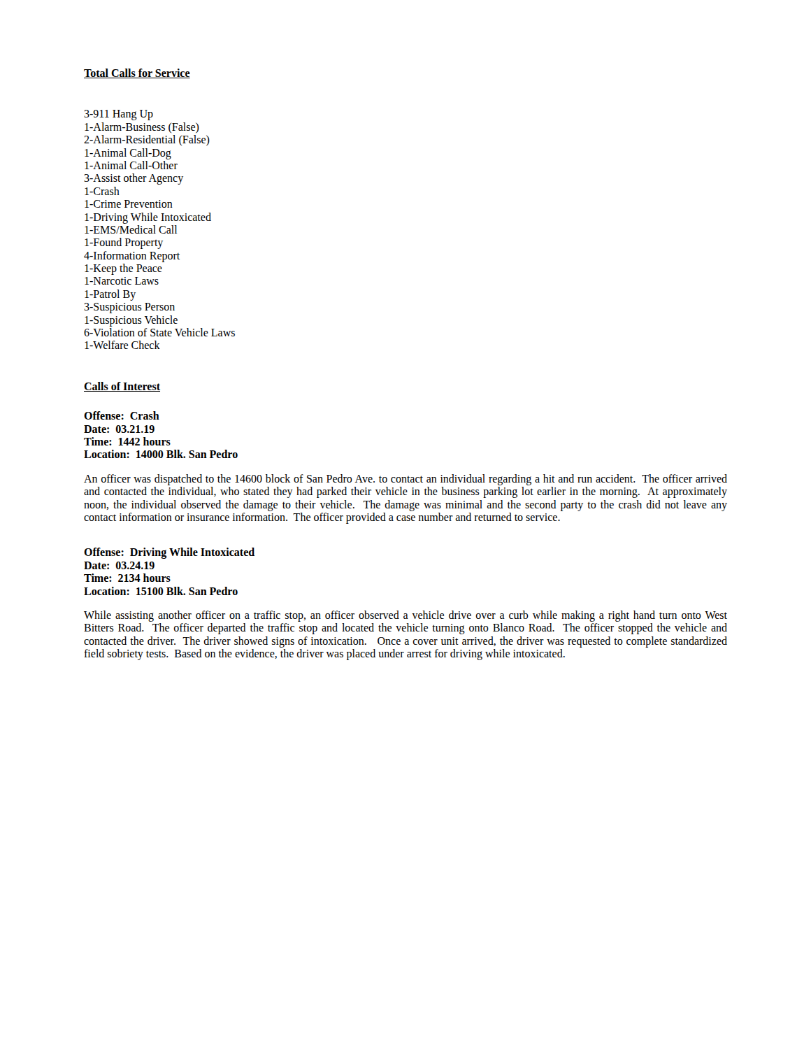Total Calls for Service
3-911 Hang Up
1-Alarm-Business (False)
2-Alarm-Residential (False)
1-Animal Call-Dog
1-Animal Call-Other
3-Assist other Agency
1-Crash
1-Crime Prevention
1-Driving While Intoxicated
1-EMS/Medical Call
1-Found Property
4-Information Report
1-Keep the Peace
1-Narcotic Laws
1-Patrol By
3-Suspicious Person
1-Suspicious Vehicle
6-Violation of State Vehicle Laws
1-Welfare Check
Calls of Interest
Offense: Crash
Date: 03.21.19
Time: 1442 hours
Location: 14000 Blk. San Pedro
An officer was dispatched to the 14600 block of San Pedro Ave. to contact an individual regarding a hit and run accident. The officer arrived and contacted the individual, who stated they had parked their vehicle in the business parking lot earlier in the morning. At approximately noon, the individual observed the damage to their vehicle. The damage was minimal and the second party to the crash did not leave any contact information or insurance information. The officer provided a case number and returned to service.
Offense: Driving While Intoxicated
Date: 03.24.19
Time: 2134 hours
Location: 15100 Blk. San Pedro
While assisting another officer on a traffic stop, an officer observed a vehicle drive over a curb while making a right hand turn onto West Bitters Road. The officer departed the traffic stop and located the vehicle turning onto Blanco Road. The officer stopped the vehicle and contacted the driver. The driver showed signs of intoxication. Once a cover unit arrived, the driver was requested to complete standardized field sobriety tests. Based on the evidence, the driver was placed under arrest for driving while intoxicated.